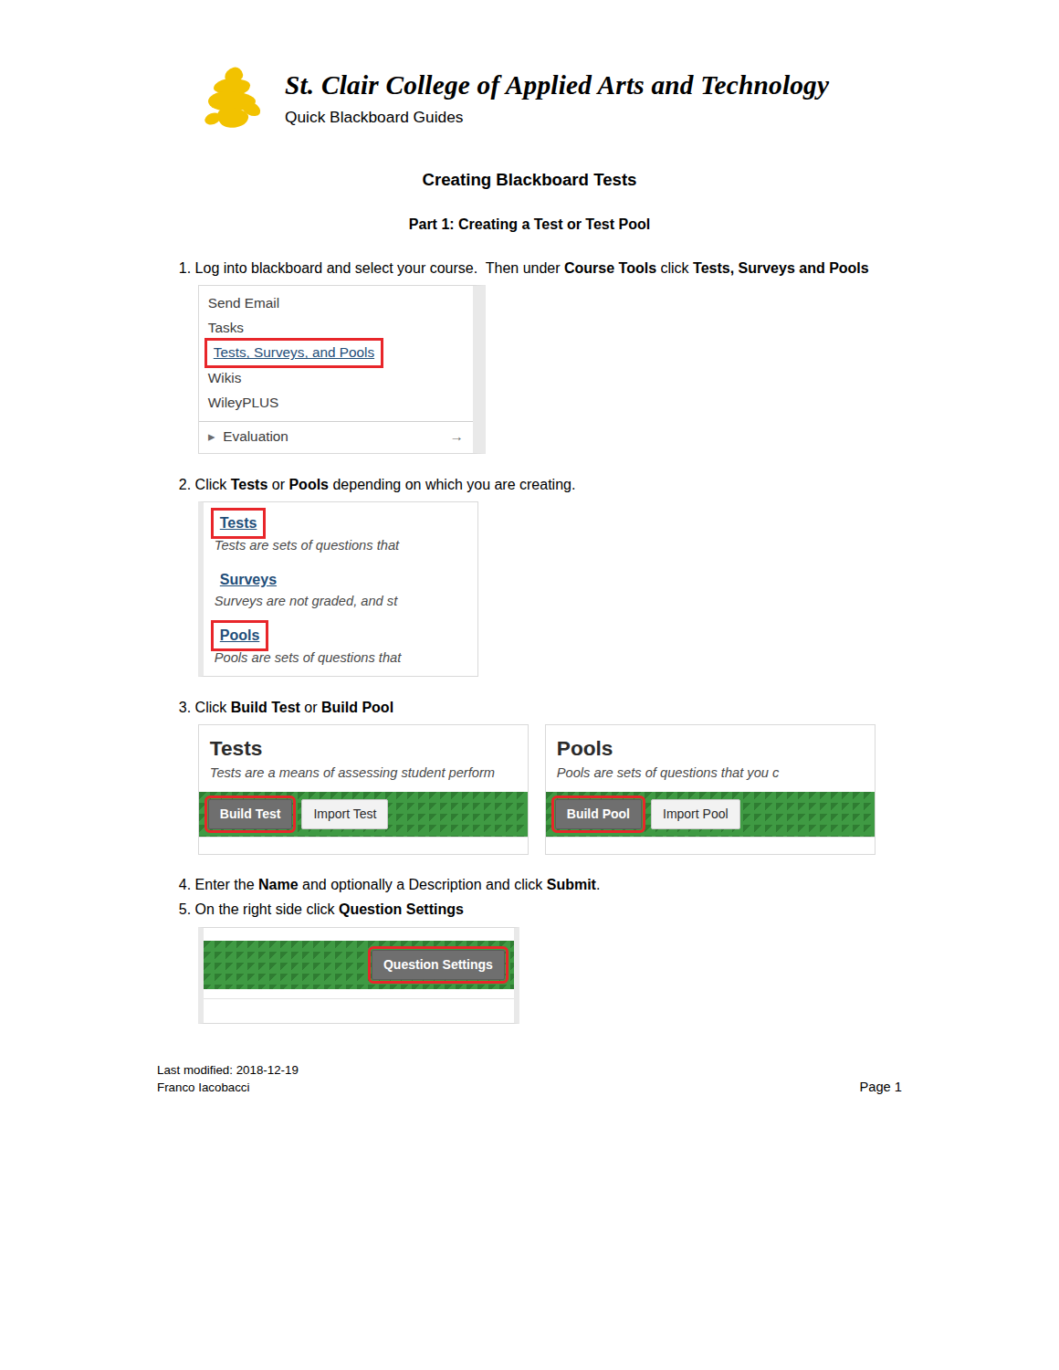St. Clair College of Applied Arts and Technology
Quick Blackboard Guides
Creating Blackboard Tests
Part 1: Creating a Test or Test Pool
Log into blackboard and select your course. Then under Course Tools click Tests, Surveys and Pools
Send Email
Tasks
Tests, Surveys, and Pools
Wikis
WileyPLUS
▸ Evaluation →
Click Tests or Pools depending on which you are creating.
Tests
Tests are sets of questions that
Surveys
Surveys are not graded, and st
Pools
Pools are sets of questions that
Click Build Test or Build Pool
Tests
Tests are a means of assessing student perform
Build Test Import Test
Pools
Pools are sets of questions that you c
Build Pool Import Pool
Enter the Name and optionally a Description and click Submit.
On the right side click Question Settings
Question Settings
Last modified: 2018-12-19
Franco Iacobacci Page 1